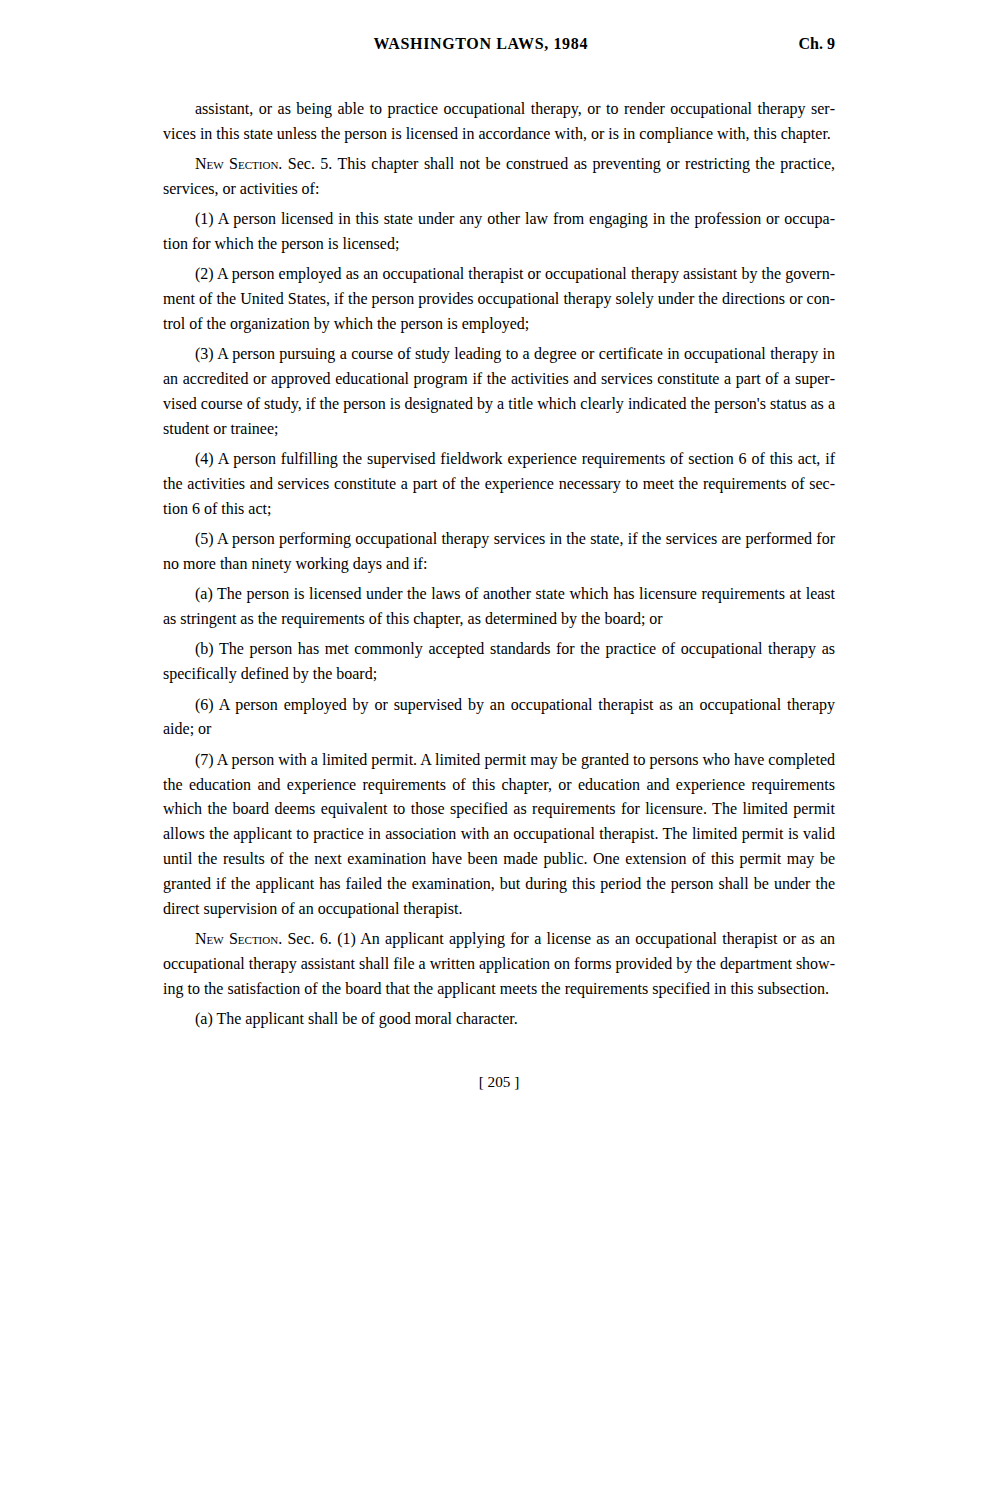Washington Laws, 1984 Ch. 9
assistant, or as being able to practice occupational therapy, or to render occupational therapy services in this state unless the person is licensed in accordance with, or is in compliance with, this chapter.
New Section. Sec. 5. This chapter shall not be construed as preventing or restricting the practice, services, or activities of:
(1) A person licensed in this state under any other law from engaging in the profession or occupation for which the person is licensed;
(2) A person employed as an occupational therapist or occupational therapy assistant by the government of the United States, if the person provides occupational therapy solely under the directions or control of the organization by which the person is employed;
(3) A person pursuing a course of study leading to a degree or certificate in occupational therapy in an accredited or approved educational program if the activities and services constitute a part of a supervised course of study, if the person is designated by a title which clearly indicated the person's status as a student or trainee;
(4) A person fulfilling the supervised fieldwork experience requirements of section 6 of this act, if the activities and services constitute a part of the experience necessary to meet the requirements of section 6 of this act;
(5) A person performing occupational therapy services in the state, if the services are performed for no more than ninety working days and if:
(a) The person is licensed under the laws of another state which has licensure requirements at least as stringent as the requirements of this chapter, as determined by the board; or
(b) The person has met commonly accepted standards for the practice of occupational therapy as specifically defined by the board;
(6) A person employed by or supervised by an occupational therapist as an occupational therapy aide; or
(7) A person with a limited permit. A limited permit may be granted to persons who have completed the education and experience requirements of this chapter, or education and experience requirements which the board deems equivalent to those specified as requirements for licensure. The limited permit allows the applicant to practice in association with an occupational therapist. The limited permit is valid until the results of the next examination have been made public. One extension of this permit may be granted if the applicant has failed the examination, but during this period the person shall be under the direct supervision of an occupational therapist.
New Section. Sec. 6. (1) An applicant applying for a license as an occupational therapist or as an occupational therapy assistant shall file a written application on forms provided by the department showing to the satisfaction of the board that the applicant meets the requirements specified in this subsection.
(a) The applicant shall be of good moral character.
[ 205 ]